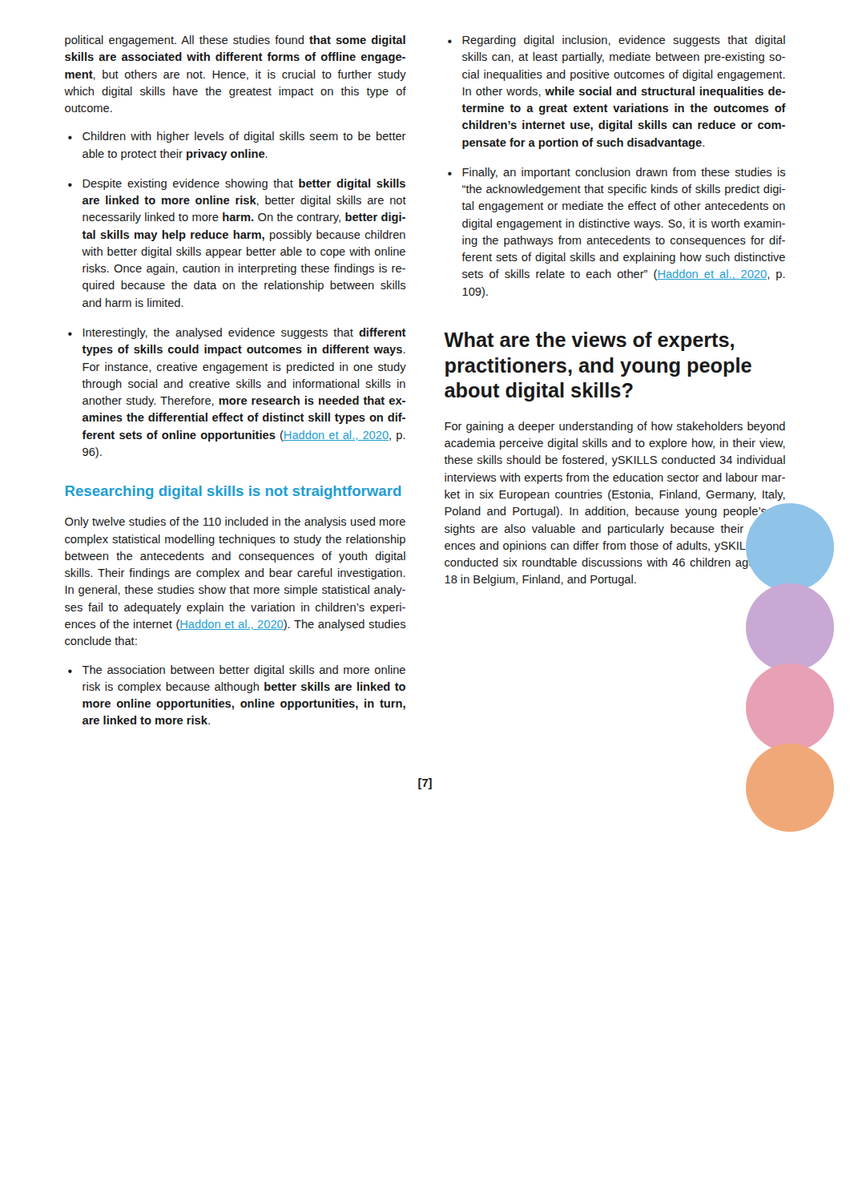political engagement. All these studies found that some digital skills are associated with different forms of offline engagement, but others are not. Hence, it is crucial to further study which digital skills have the greatest impact on this type of outcome.
Children with higher levels of digital skills seem to be better able to protect their privacy online.
Despite existing evidence showing that better digital skills are linked to more online risk, better digital skills are not necessarily linked to more harm. On the contrary, better digital skills may help reduce harm, possibly because children with better digital skills appear better able to cope with online risks. Once again, caution in interpreting these findings is required because the data on the relationship between skills and harm is limited.
Interestingly, the analysed evidence suggests that different types of skills could impact outcomes in different ways. For instance, creative engagement is predicted in one study through social and creative skills and informational skills in another study. Therefore, more research is needed that examines the differential effect of distinct skill types on different sets of online opportunities (Haddon et al., 2020, p. 96).
Researching digital skills is not straightforward
Only twelve studies of the 110 included in the analysis used more complex statistical modelling techniques to study the relationship between the antecedents and consequences of youth digital skills. Their findings are complex and bear careful investigation. In general, these studies show that more simple statistical analyses fail to adequately explain the variation in children’s experiences of the internet (Haddon et al., 2020). The analysed studies conclude that:
The association between better digital skills and more online risk is complex because although better skills are linked to more online opportunities, online opportunities, in turn, are linked to more risk.
Regarding digital inclusion, evidence suggests that digital skills can, at least partially, mediate between pre-existing social inequalities and positive outcomes of digital engagement. In other words, while social and structural inequalities determine to a great extent variations in the outcomes of children’s internet use, digital skills can reduce or compensate for a portion of such disadvantage.
Finally, an important conclusion drawn from these studies is “the acknowledgement that specific kinds of skills predict digital engagement or mediate the effect of other antecedents on digital engagement in distinctive ways. So, it is worth examining the pathways from antecedents to consequences for different sets of digital skills and explaining how such distinctive sets of skills relate to each other” (Haddon et al., 2020, p. 109).
What are the views of experts, practitioners, and young people about digital skills?
For gaining a deeper understanding of how stakeholders beyond academia perceive digital skills and to explore how, in their view, these skills should be fostered, ySKILLS conducted 34 individual interviews with experts from the education sector and labour market in six European countries (Estonia, Finland, Germany, Italy, Poland and Portugal). In addition, because young people’s insights are also valuable and particularly because their experiences and opinions can differ from those of adults, ySKILLS also conducted six roundtable discussions with 46 children aged 12–18 in Belgium, Finland, and Portugal.
[7]